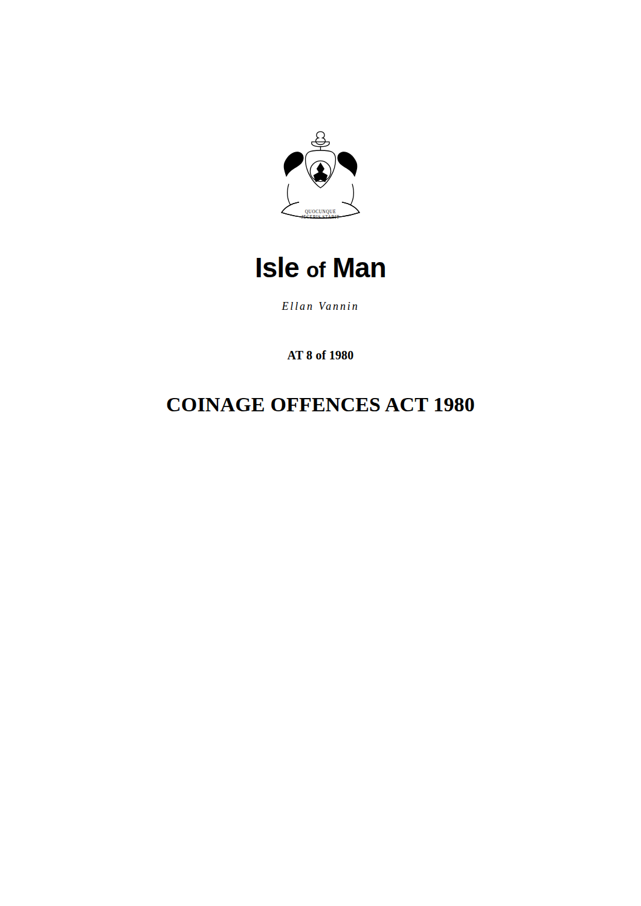Isle of Man
Ellan Vannin
AT 8 of 1980
COINAGE OFFENCES ACT 1980